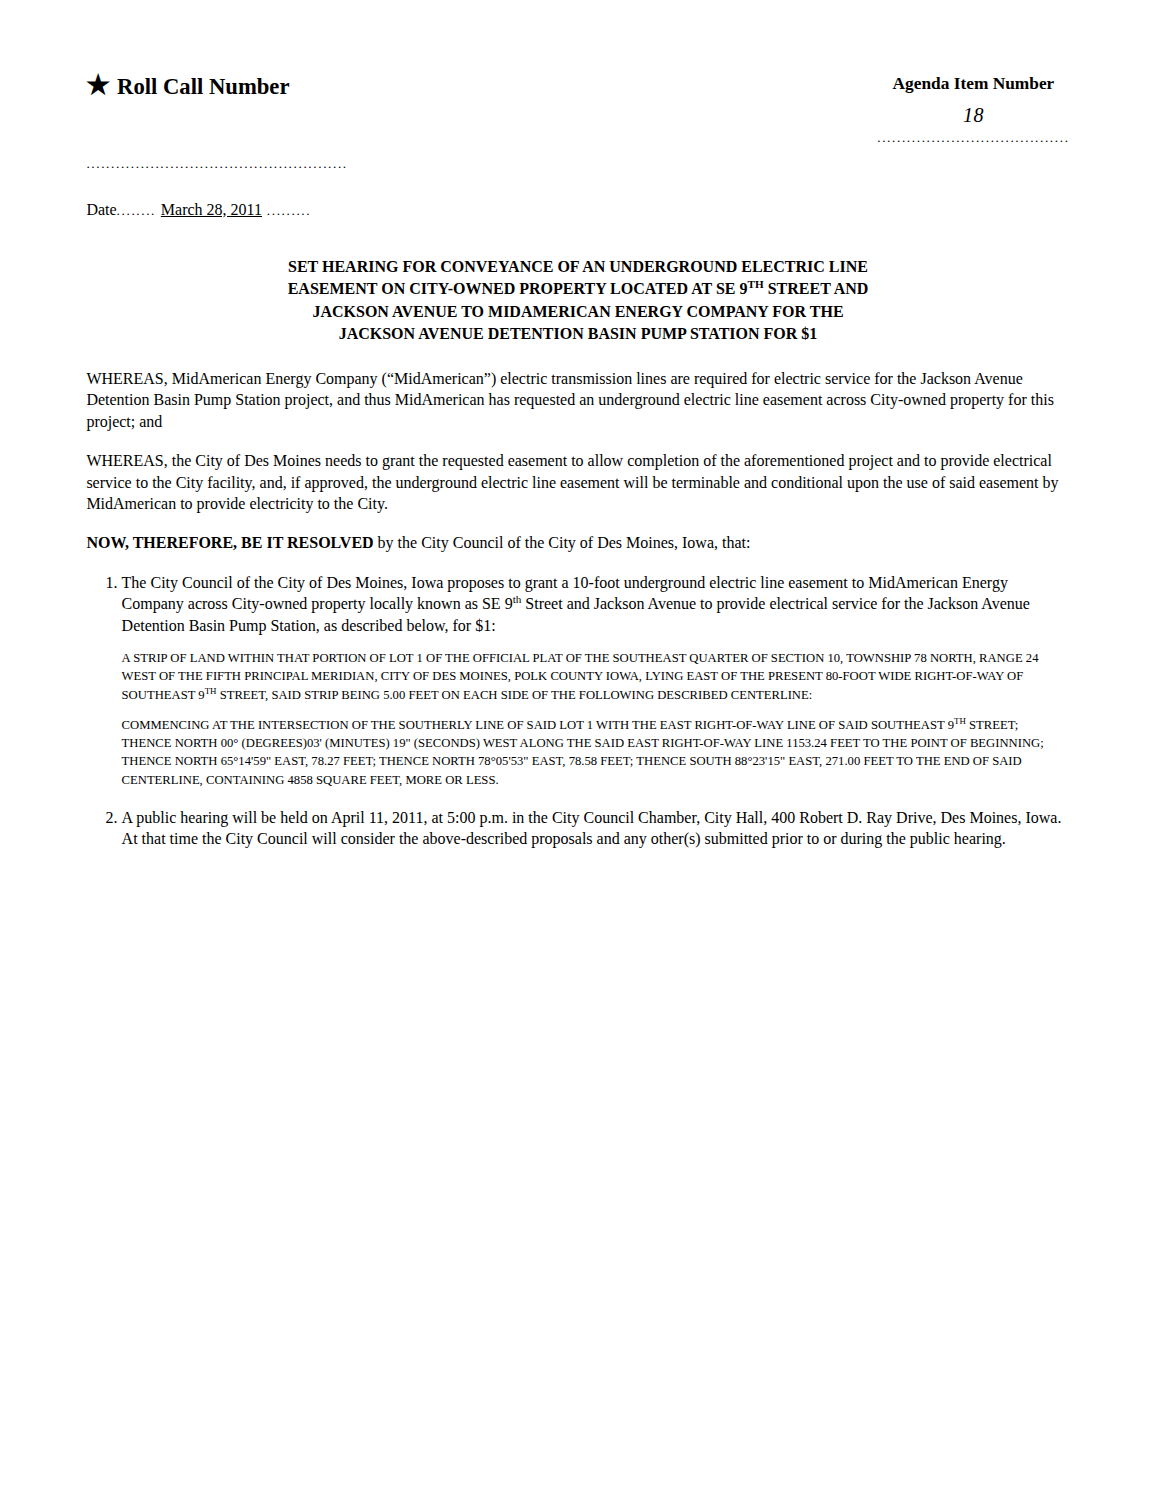★Roll Call Number
Agenda Item Number 18 .......................................
.....................................................
Date........ March 28, 2011.........
Set Hearing for Conveyance of an Underground Electric Line
Easement on City-Owned Property Located at SE 9th Street and
Jackson Avenue to MidAmerican Energy Company for the
Jackson Avenue Detention Basin Pump Station for $1
WHEREAS, MidAmerican Energy Company (“MidAmerican”) electric transmission lines are required for electric service for the Jackson Avenue Detention Basin Pump Station project, and thus MidAmerican has requested an underground electric line easement across City-owned property for this project; and
WHEREAS, the City of Des Moines needs to grant the requested easement to allow completion of the aforementioned project and to provide electrical service to the City facility, and, if approved, the underground electric line easement will be terminable and conditional upon the use of said easement by MidAmerican to provide electricity to the City.
NOW, THEREFORE, BE IT RESOLVED by the City Council of the City of Des Moines, Iowa, that:
The City Council of the City of Des Moines, Iowa proposes to grant a 10-foot underground electric line easement to MidAmerican Energy Company across City-owned property locally known as SE 9th Street and Jackson Avenue to provide electrical service for the Jackson Avenue Detention Basin Pump Station, as described below, for $1:
A STRIP OF LAND WITHIN THAT PORTION OF LOT 1 OF THE OFFICIAL PLAT OF THE SOUTHEAST QUARTER OF SECTION 10, TOWNSHIP 78 NORTH, RANGE 24 WEST OF THE FIFTH PRINCIPAL MERIDIAN, CITY OF DES MOINES, POLK COUNTY IOWA, LYING EAST OF THE PRESENT 80-FOOT WIDE RIGHT-OF-WAY OF SOUTHEAST 9TH STREET, SAID STRIP BEING 5.00 FEET ON EACH SIDE OF THE FOLLOWING DESCRIBED CENTERLINE:
COMMENCING AT THE INTERSECTION OF THE SOUTHERLY LINE OF SAID LOT 1 WITH THE EAST RIGHT-OF-WAY LINE OF SAID SOUTHEAST 9TH STREET; THENCE NORTH 00° (DEGREES)03' (MINUTES) 19" (SECONDS) WEST ALONG THE SAID EAST RIGHT-OF-WAY LINE 1153.24 FEET TO THE POINT OF BEGINNING; THENCE NORTH 65°14'59" EAST, 78.27 FEET; THENCE NORTH 78°05'53" EAST, 78.58 FEET; THENCE SOUTH 88°23'15" EAST, 271.00 FEET TO THE END OF SAID CENTERLINE, CONTAINING 4858 SQUARE FEET, MORE OR LESS.
A public hearing will be held on April 11, 2011, at 5:00 p.m. in the City Council Chamber, City Hall, 400 Robert D. Ray Drive, Des Moines, Iowa. At that time the City Council will consider the above-described proposals and any other(s) submitted prior to or during the public hearing.